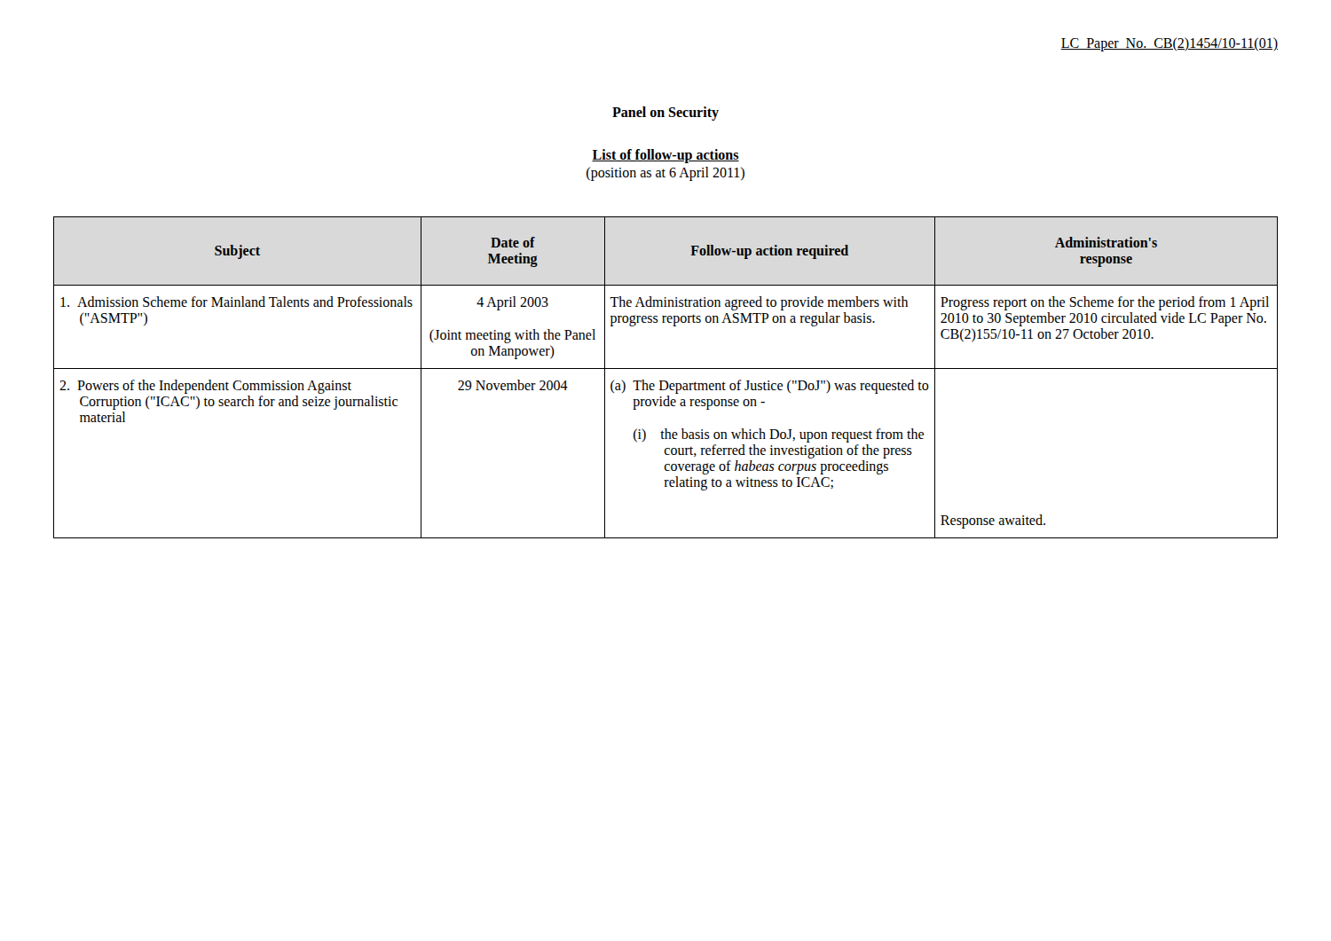LC Paper No. CB(2)1454/10-11(01)
Panel on Security
List of follow-up actions
(position as at 6 April 2011)
| Subject | Date of Meeting | Follow-up action required | Administration's response |
| --- | --- | --- | --- |
| 1. Admission Scheme for Mainland Talents and Professionals ("ASMTP") | 4 April 2003 (Joint meeting with the Panel on Manpower) | The Administration agreed to provide members with progress reports on ASMTP on a regular basis. | Progress report on the Scheme for the period from 1 April 2010 to 30 September 2010 circulated vide LC Paper No. CB(2)155/10-11 on 27 October 2010. |
| 2. Powers of the Independent Commission Against Corruption ("ICAC") to search for and seize journalistic material | 29 November 2004 | (a) The Department of Justice ("DoJ") was requested to provide a response on - (i) the basis on which DoJ, upon request from the court, referred the investigation of the press coverage of habeas corpus proceedings relating to a witness to ICAC; | Response awaited. |